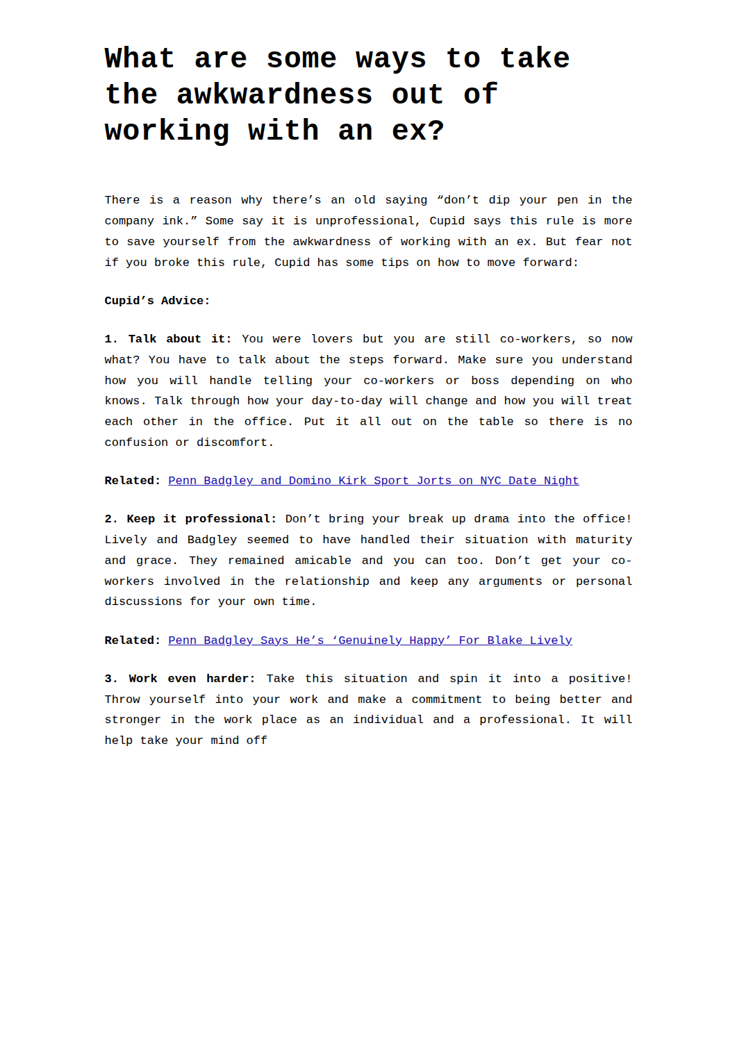What are some ways to take the awkwardness out of working with an ex?
There is a reason why there’s an old saying “don’t dip your pen in the company ink.” Some say it is unprofessional, Cupid says this rule is more to save yourself from the awkwardness of working with an ex. But fear not if you broke this rule, Cupid has some tips on how to move forward:
Cupid’s Advice:
1. Talk about it: You were lovers but you are still co-workers, so now what? You have to talk about the steps forward. Make sure you understand how you will handle telling your co-workers or boss depending on who knows. Talk through how your day-to-day will change and how you will treat each other in the office. Put it all out on the table so there is no confusion or discomfort.
Related: Penn Badgley and Domino Kirk Sport Jorts on NYC Date Night
2. Keep it professional: Don’t bring your break up drama into the office! Lively and Badgley seemed to have handled their situation with maturity and grace. They remained amicable and you can too. Don’t get your co-workers involved in the relationship and keep any arguments or personal discussions for your own time.
Related: Penn Badgley Says He’s ‘Genuinely Happy’ For Blake Lively
3. Work even harder: Take this situation and spin it into a positive! Throw yourself into your work and make a commitment to being better and stronger in the work place as an individual and a professional. It will help take your mind off